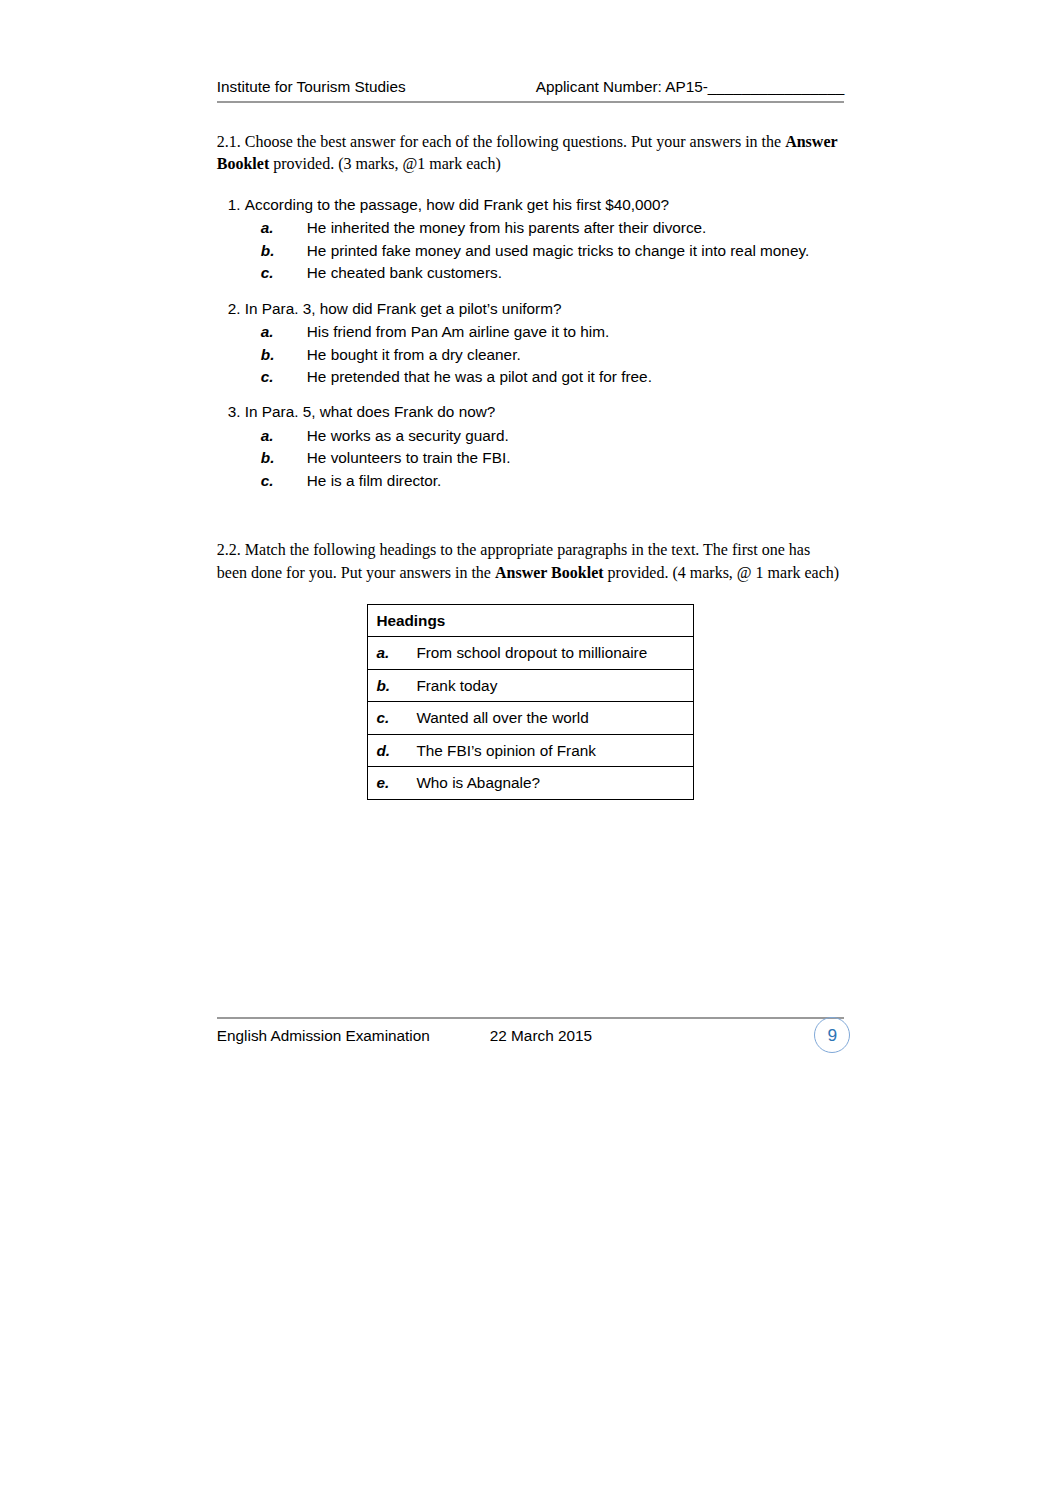Institute for Tourism Studies
Applicant Number: AP15-________________
2.1. Choose the best answer for each of the following questions. Put your answers in the Answer Booklet provided. (3 marks, @1 mark each)
According to the passage, how did Frank get his first $40,000?
a. He inherited the money from his parents after their divorce.
b. He printed fake money and used magic tricks to change it into real money.
c. He cheated bank customers.
In Para. 3, how did Frank get a pilot’s uniform?
a. His friend from Pan Am airline gave it to him.
b. He bought it from a dry cleaner.
c. He pretended that he was a pilot and got it for free.
In Para. 5, what does Frank do now?
a. He works as a security guard.
b. He volunteers to train the FBI.
c. He is a film director.
2.2. Match the following headings to the appropriate paragraphs in the text. The first one has been done for you. Put your answers in the Answer Booklet provided. (4 marks, @ 1 mark each)
| Headings |
| --- |
| a. | From school dropout to millionaire |
| b. | Frank today |
| c. | Wanted all over the world |
| d. | The FBI’s opinion of Frank |
| e. | Who is Abagnale? |
English Admission Examination 22 March 2015
9